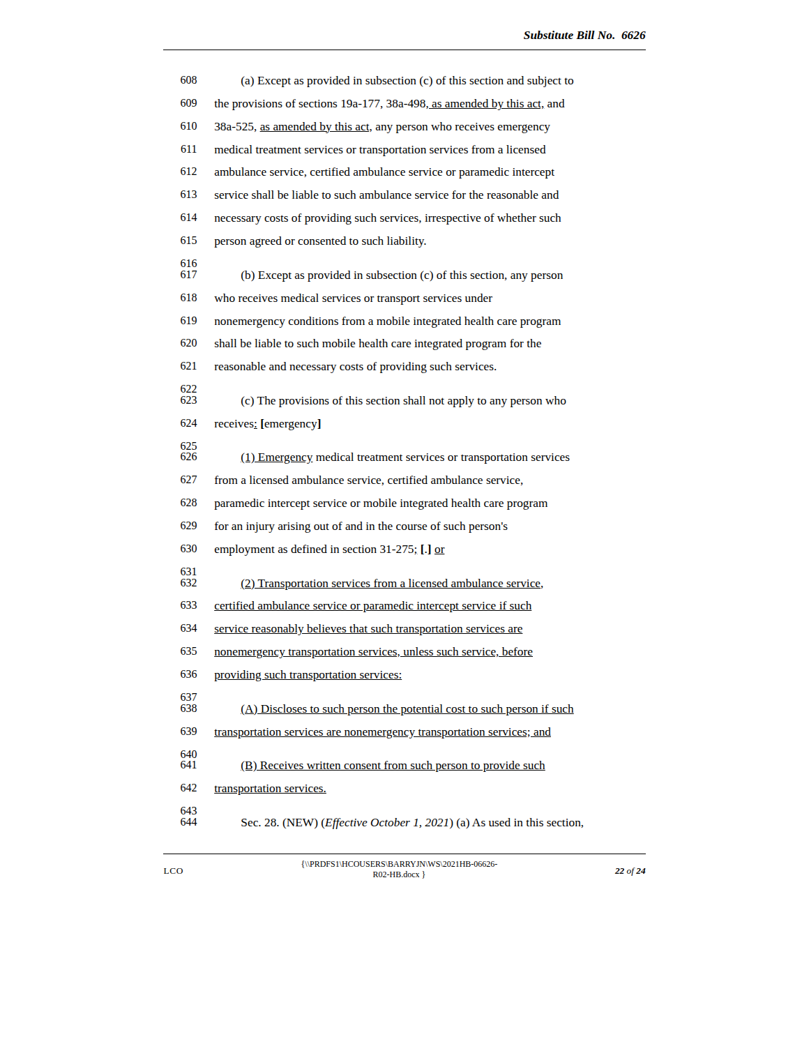Substitute Bill No. 6626
(a) Except as provided in subsection (c) of this section and subject to
the provisions of sections 19a-177, 38a-498, as amended by this act, and
38a-525, as amended by this act, any person who receives emergency
medical treatment services or transportation services from a licensed
ambulance service, certified ambulance service or paramedic intercept
service shall be liable to such ambulance service for the reasonable and
necessary costs of providing such services, irrespective of whether such
person agreed or consented to such liability.
(b) Except as provided in subsection (c) of this section, any person
who receives medical services or transport services under
nonemergency conditions from a mobile integrated health care program
shall be liable to such mobile health care integrated program for the
reasonable and necessary costs of providing such services.
(c) The provisions of this section shall not apply to any person who
receives: [emergency]
(1) Emergency medical treatment services or transportation services
from a licensed ambulance service, certified ambulance service,
paramedic intercept service or mobile integrated health care program
for an injury arising out of and in the course of such person's
employment as defined in section 31-275; [.] or
(2) Transportation services from a licensed ambulance service,
certified ambulance service or paramedic intercept service if such
service reasonably believes that such transportation services are
nonemergency transportation services, unless such service, before
providing such transportation services:
(A) Discloses to such person the potential cost to such person if such
transportation services are nonemergency transportation services; and
(B) Receives written consent from such person to provide such
transportation services.
Sec. 28. (NEW) (Effective October 1, 2021) (a) As used in this section,
LCO {\\PRDFS1\HCOUSERS\BARRYJN\WS\2021HB-06626-
R02-HB.docx } 22 of 24